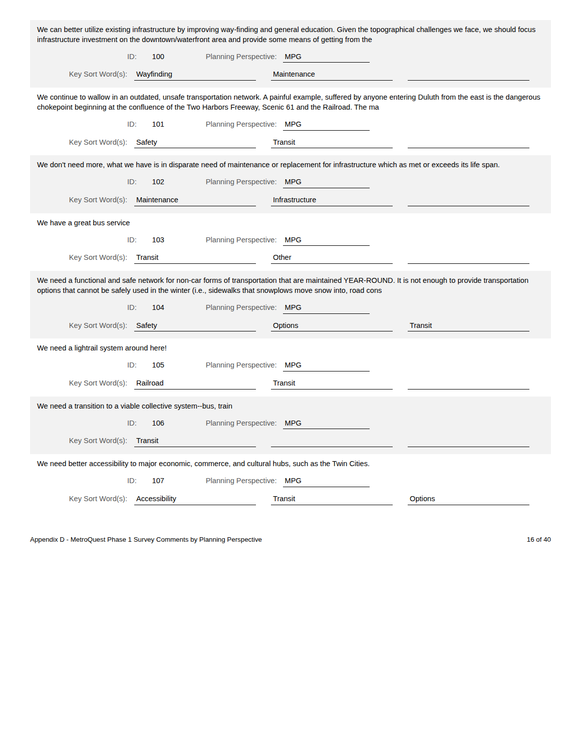We can better utilize existing infrastructure by improving way-finding and general education. Given the topographical challenges we face, we should focus infrastructure investment on the downtown/waterfront area and provide some means of getting from the
ID: 100 Planning Perspective: MPG
Key Sort Word(s): Wayfinding Maintenance
We continue to wallow in an outdated, unsafe transportation network. A painful example, suffered by anyone entering Duluth from the east is the dangerous chokepoint beginning at the confluence of the Two Harbors Freeway, Scenic 61 and the Railroad. The ma
ID: 101 Planning Perspective: MPG
Key Sort Word(s): Safety Transit
We don't need more, what we have is in disparate need of maintenance or replacement for infrastructure which as met or exceeds its life span.
ID: 102 Planning Perspective: MPG
Key Sort Word(s): Maintenance Infrastructure
We have a great bus service
ID: 103 Planning Perspective: MPG
Key Sort Word(s): Transit Other
We need a functional and safe network for non-car forms of transportation that are maintained YEAR-ROUND. It is not enough to provide transportation options that cannot be safely used in the winter (i.e., sidewalks that snowplows move snow into, road cons
ID: 104 Planning Perspective: MPG
Key Sort Word(s): Safety Options Transit
We need a lightrail system around here!
ID: 105 Planning Perspective: MPG
Key Sort Word(s): Railroad Transit
We need a transition to a viable collective system--bus, train
ID: 106 Planning Perspective: MPG
Key Sort Word(s): Transit
We need better accessibility to major economic, commerce, and cultural hubs, such as the Twin Cities.
ID: 107 Planning Perspective: MPG
Key Sort Word(s): Accessibility Transit Options
Appendix D - MetroQuest Phase 1 Survey Comments by Planning Perspective 16 of 40